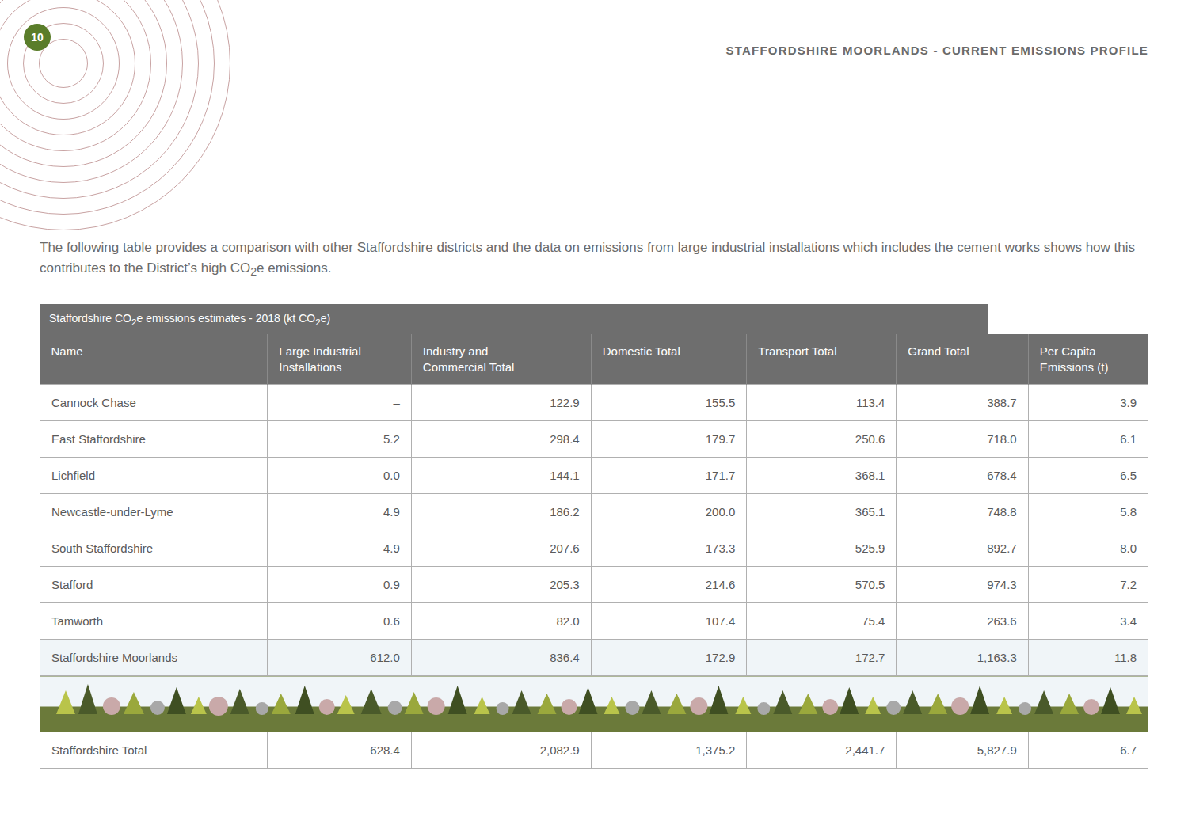10
Staffordshire Moorlands - Current Emissions Profile
The following table provides a comparison with other Staffordshire districts and the data on emissions from large industrial installations which includes the cement works shows how this contributes to the District’s high CO2e emissions.
Staffordshire CO 2 e emissions estimates - 2018 (kt CO 2 e)
| Name | Large Industrial Installations | Industry and Commercial Total | Domestic Total | Transport Total | Grand Total | Per Capita Emissions (t) |
| --- | --- | --- | --- | --- | --- | --- |
| Cannock Chase | – | 122.9 | 155.5 | 113.4 | 388.7 | 3.9 |
| East Staffordshire | 5.2 | 298.4 | 179.7 | 250.6 | 718.0 | 6.1 |
| Lichfield | 0.0 | 144.1 | 171.7 | 368.1 | 678.4 | 6.5 |
| Newcastle-under-Lyme | 4.9 | 186.2 | 200.0 | 365.1 | 748.8 | 5.8 |
| South Staffordshire | 4.9 | 207.6 | 173.3 | 525.9 | 892.7 | 8.0 |
| Stafford | 0.9 | 205.3 | 214.6 | 570.5 | 974.3 | 7.2 |
| Tamworth | 0.6 | 82.0 | 107.4 | 75.4 | 263.6 | 3.4 |
| Staffordshire Moorlands | 612.0 | 836.4 | 172.9 | 172.7 | 1,163.3 | 11.8 |
| Staffordshire Total | 628.4 | 2,082.9 | 1,375.2 | 2,441.7 | 5,827.9 | 6.7 |